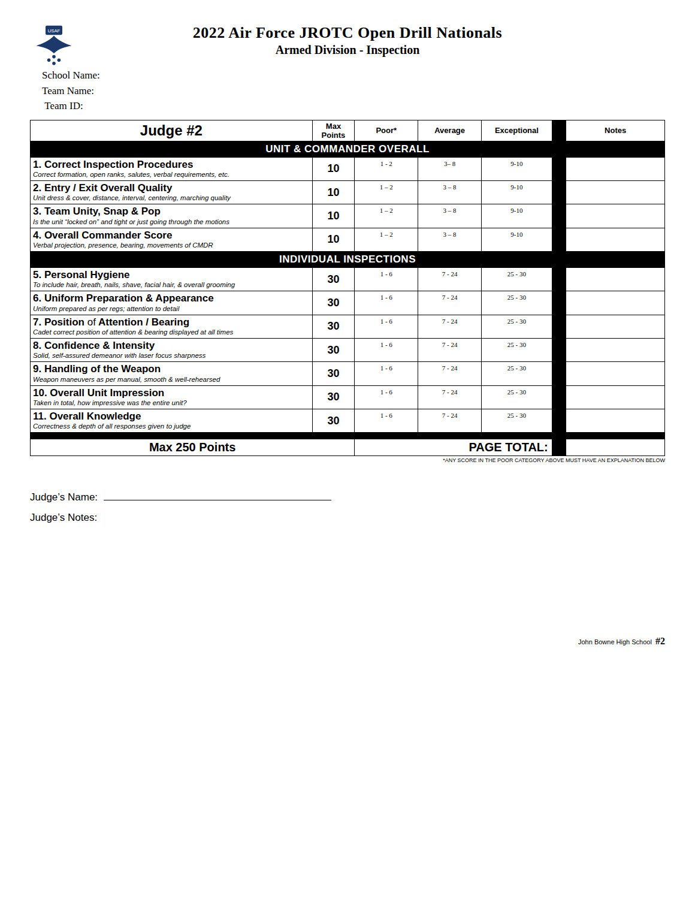USAF
2022 Air Force JROTC Open Drill Nationals
Armed Division - Inspection
School Name:
Team Name:
Team ID:
| Judge #2 | Max Points | Poor* | Average | Exceptional | | Notes |
| --- | --- | --- | --- | --- | --- | --- |
| UNIT & COMMANDER OVERALL |
| 1. Correct Inspection Procedures Correct formation, open ranks, salutes, verbal requirements, etc. | 10 | 1 - 2 | 3– 8 | 9-10 | | |
| 2. Entry / Exit Overall Quality Unit dress & cover, distance, interval, centering, marching quality | 10 | 1 – 2 | 3 – 8 | 9-10 | | |
| 3. Team Unity, Snap & Pop Is the unit “locked on” and tight or just going through the motions | 10 | 1 – 2 | 3 – 8 | 9-10 | | |
| 4. Overall Commander Score Verbal projection, presence, bearing, movements of CMDR | 10 | 1 – 2 | 3 – 8 | 9-10 | | |
| INDIVIDUAL INSPECTIONS |
| 5. Personal Hygiene To include hair, breath, nails, shave, facial hair, & overall grooming | 30 | 1 - 6 | 7 - 24 | 25 - 30 | | |
| 6. Uniform Preparation & Appearance Uniform prepared as per regs; attention to detail | 30 | 1 - 6 | 7 - 24 | 25 - 30 | | |
| 7. Position of Attention / Bearing Cadet correct position of attention & bearing displayed at all times | 30 | 1 - 6 | 7 - 24 | 25 - 30 | | |
| 8. Confidence & Intensity Solid, self-assured demeanor with laser focus sharpness | 30 | 1 - 6 | 7 - 24 | 25 - 30 | | |
| 9. Handling of the Weapon Weapon maneuvers as per manual, smooth & well-rehearsed | 30 | 1 - 6 | 7 - 24 | 25 - 30 | | |
| 10. Overall Unit Impression Taken in total, how impressive was the entire unit? | 30 | 1 - 6 | 7 - 24 | 25 - 30 | | |
| 11. Overall Knowledge Correctness & depth of all responses given to judge | 30 | 1 - 6 | 7 - 24 | 25 - 30 | | |
| Max 250 Points | PAGE TOTAL: | | |
*ANY SCORE IN THE POOR CATEGORY ABOVE MUST HAVE AN EXPLANATION BELOW
Judge’s Name:
Judge’s Notes:
John Bowne High School #2